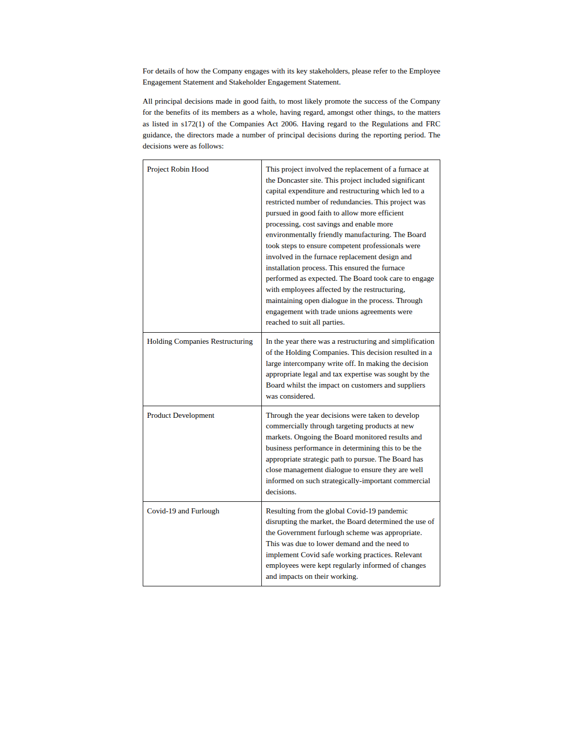For details of how the Company engages with its key stakeholders, please refer to the Employee Engagement Statement and Stakeholder Engagement Statement.
All principal decisions made in good faith, to most likely promote the success of the Company for the benefits of its members as a whole, having regard, amongst other things, to the matters as listed in s172(1) of the Companies Act 2006. Having regard to the Regulations and FRC guidance, the directors made a number of principal decisions during the reporting period. The decisions were as follows:
| Project Robin Hood | This project involved the replacement of a furnace at the Doncaster site. This project included significant capital expenditure and restructuring which led to a restricted number of redundancies. This project was pursued in good faith to allow more efficient processing, cost savings and enable more environmentally friendly manufacturing. The Board took steps to ensure competent professionals were involved in the furnace replacement design and installation process. This ensured the furnace performed as expected. The Board took care to engage with employees affected by the restructuring, maintaining open dialogue in the process. Through engagement with trade unions agreements were reached to suit all parties. |
| Holding Companies Restructuring | In the year there was a restructuring and simplification of the Holding Companies. This decision resulted in a large intercompany write off. In making the decision appropriate legal and tax expertise was sought by the Board whilst the impact on customers and suppliers was considered. |
| Product Development | Through the year decisions were taken to develop commercially through targeting products at new markets. Ongoing the Board monitored results and business performance in determining this to be the appropriate strategic path to pursue. The Board has close management dialogue to ensure they are well informed on such strategically-important commercial decisions. |
| Covid-19 and Furlough | Resulting from the global Covid-19 pandemic disrupting the market, the Board determined the use of the Government furlough scheme was appropriate. This was due to lower demand and the need to implement Covid safe working practices. Relevant employees were kept regularly informed of changes and impacts on their working. |